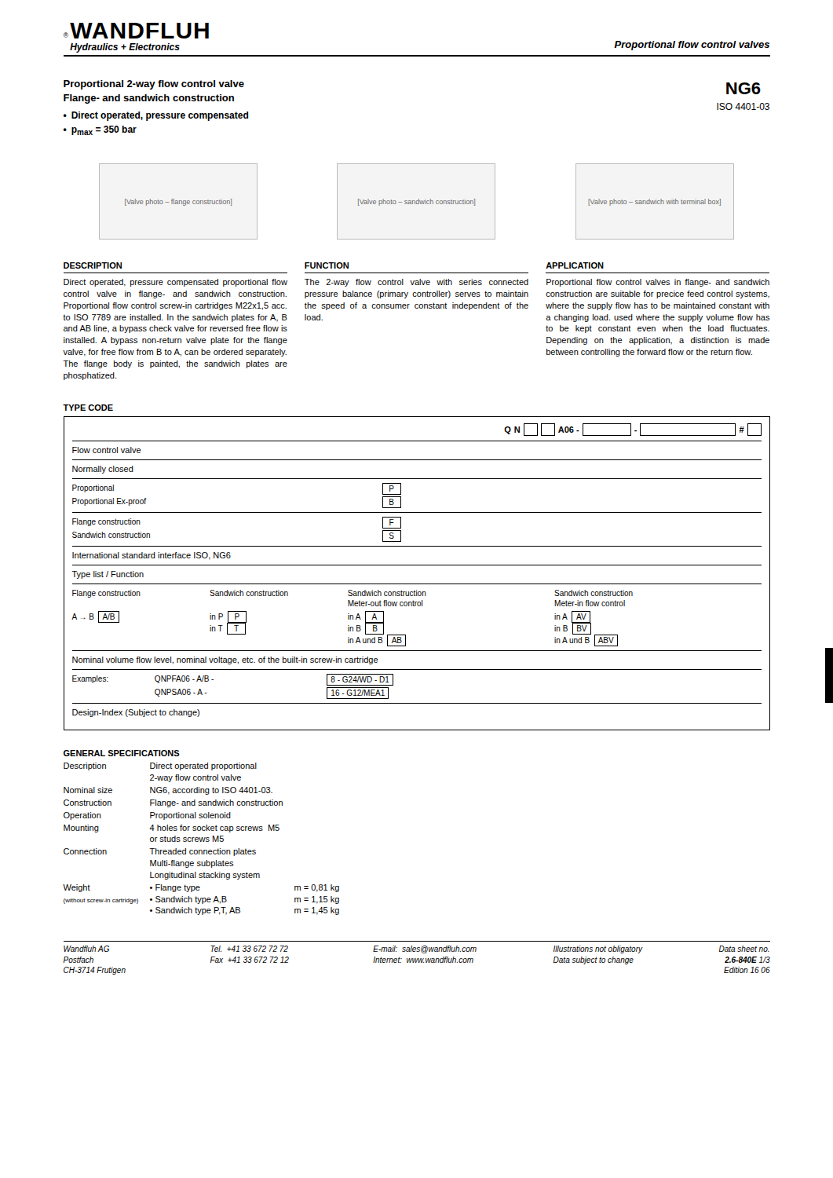®
WANDFLUH
Hydraulics + Electronics
Proportional flow control valves
Proportional 2-way flow control valve
Flange- and sandwich construction
Direct operated, pressure compensated
pmax = 350 bar
NG6
ISO 4401-03
[Valve photo – flange construction]
[Valve photo – sandwich construction]
[Valve photo – sandwich with terminal box]
DESCRIPTION
Direct operated, pressure compensated proportional flow control valve in flange- and sandwich construction. Proportional flow control screw-in cartridges M22x1,5 acc. to ISO 7789 are installed. In the sandwich plates for A, B and AB line, a bypass check valve for reversed free flow is installed. A bypass non-return valve plate for the flange valve, for free flow from B to A, can be ordered separately. The flange body is painted, the sandwich plates are phosphatized.
FUNCTION
The 2-way flow control valve with series connected pressure balance (primary controller) serves to maintain the speed of a consumer constant independent of the load.
APPLICATION
Proportional flow control valves in flange- and sandwich construction are suitable for precice feed control systems, where the supply flow has to be maintained constant with a changing load. used where the supply volume flow has to be kept constant even when the load fluctuates. Depending on the application, a distinction is made between controlling the forward flow or the return flow.
TYPE CODE
Q N A06 - - #
Flow control valve
Normally closed
| Proportional | P |
| Proportional Ex-proof | B |
| Flange construction | F |
| Sandwich construction | S |
International standard interface ISO, NG6
Type list / Function
| Flange construction | Sandwich construction | Sandwich construction Meter-out flow control | Sandwich construction Meter-in flow control |
| A → B A/B | in P P in T T | in A A in B B in A und B AB | in A AV in B BV in A und B ABV |
Nominal volume flow level, nominal voltage, etc. of the built-in screw-in cartridge
| Examples: | QNPFA06 - A/B - | 8 - G24/WD - D1 |
| | QNPSA06 - A - | 16 - G12/MEA1 |
Design-Index (Subject to change)
GENERAL SPECIFICATIONS
| Description | Direct operated proportional 2-way flow control valve | |
| Nominal size | NG6, according to ISO 4401-03. | |
| Construction | Flange- and sandwich construction | |
| Operation | Proportional solenoid | |
| Mounting | 4 holes for socket cap screws M5 or studs screws M5 | |
| Connection | Threaded connection plates Multi-flange subplates Longitudinal stacking system | |
| Weight (without screw-in cartridge) | • Flange type • Sandwich type A,B • Sandwich type P,T, AB | m = 0,81 kg m = 1,15 kg m = 1,45 kg |
Wandfluh AG
Postfach
CH-3714 Frutigen
Tel. +41 33 672 72 72
Fax +41 33 672 72 12
E-mail: sales@wandfluh.com
Internet: www.wandfluh.com
Illustrations not obligatory
Data subject to change
Data sheet no.
2.6-840E 1/3
Edition 16 06